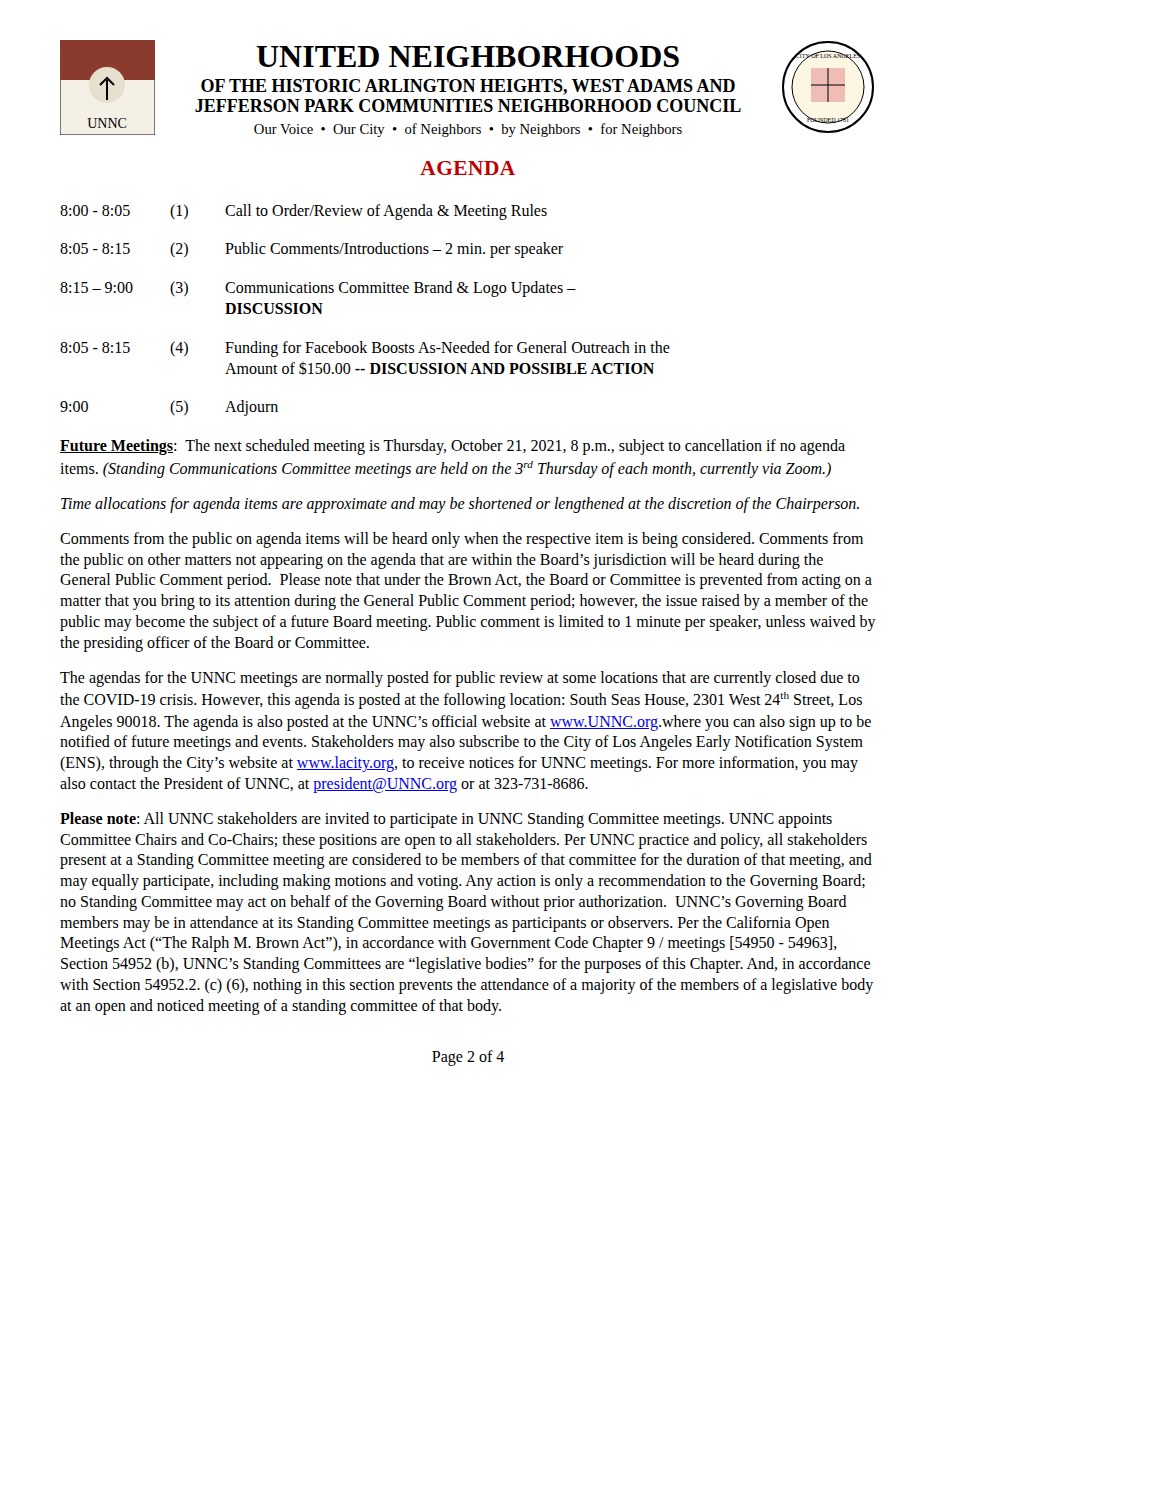UNITED NEIGHBORHOODS
OF THE HISTORIC ARLINGTON HEIGHTS, WEST ADAMS AND
JEFFERSON PARK COMMUNITIES NEIGHBORHOOD COUNCIL
Our Voice • Our City • of Neighbors • by Neighbors • for Neighbors
AGENDA
| 8:00 - 8:05 | (1) | Call to Order/Review of Agenda & Meeting Rules |
| 8:05 - 8:15 | (2) | Public Comments/Introductions – 2 min. per speaker |
| 8:15 – 9:00 | (3) | Communications Committee Brand & Logo Updates – DISCUSSION |
| 8:05 - 8:15 | (4) | Funding for Facebook Boosts As-Needed for General Outreach in the Amount of $150.00 -- DISCUSSION AND POSSIBLE ACTION |
| 9:00 | (5) | Adjourn |
Future Meetings: The next scheduled meeting is Thursday, October 21, 2021, 8 p.m., subject to cancellation if no agenda items. (Standing Communications Committee meetings are held on the 3rd Thursday of each month, currently via Zoom.)
Time allocations for agenda items are approximate and may be shortened or lengthened at the discretion of the Chairperson.
Comments from the public on agenda items will be heard only when the respective item is being considered. Comments from the public on other matters not appearing on the agenda that are within the Board’s jurisdiction will be heard during the General Public Comment period. Please note that under the Brown Act, the Board or Committee is prevented from acting on a matter that you bring to its attention during the General Public Comment period; however, the issue raised by a member of the public may become the subject of a future Board meeting. Public comment is limited to 1 minute per speaker, unless waived by the presiding officer of the Board or Committee.
The agendas for the UNNC meetings are normally posted for public review at some locations that are currently closed due to the COVID-19 crisis. However, this agenda is posted at the following location: South Seas House, 2301 West 24th Street, Los Angeles 90018. The agenda is also posted at the UNNC’s official website at www.UNNC.org.where you can also sign up to be notified of future meetings and events. Stakeholders may also subscribe to the City of Los Angeles Early Notification System (ENS), through the City’s website at www.lacity.org, to receive notices for UNNC meetings. For more information, you may also contact the President of UNNC, at president@UNNC.org or at 323-731-8686.
Please note: All UNNC stakeholders are invited to participate in UNNC Standing Committee meetings. UNNC appoints Committee Chairs and Co-Chairs; these positions are open to all stakeholders. Per UNNC practice and policy, all stakeholders present at a Standing Committee meeting are considered to be members of that committee for the duration of that meeting, and may equally participate, including making motions and voting. Any action is only a recommendation to the Governing Board; no Standing Committee may act on behalf of the Governing Board without prior authorization. UNNC’s Governing Board members may be in attendance at its Standing Committee meetings as participants or observers. Per the California Open Meetings Act (“The Ralph M. Brown Act”), in accordance with Government Code Chapter 9 / meetings [54950 - 54963], Section 54952 (b), UNNC’s Standing Committees are “legislative bodies” for the purposes of this Chapter. And, in accordance with Section 54952.2. (c) (6), nothing in this section prevents the attendance of a majority of the members of a legislative body at an open and noticed meeting of a standing committee of that body.
Page 2 of 4